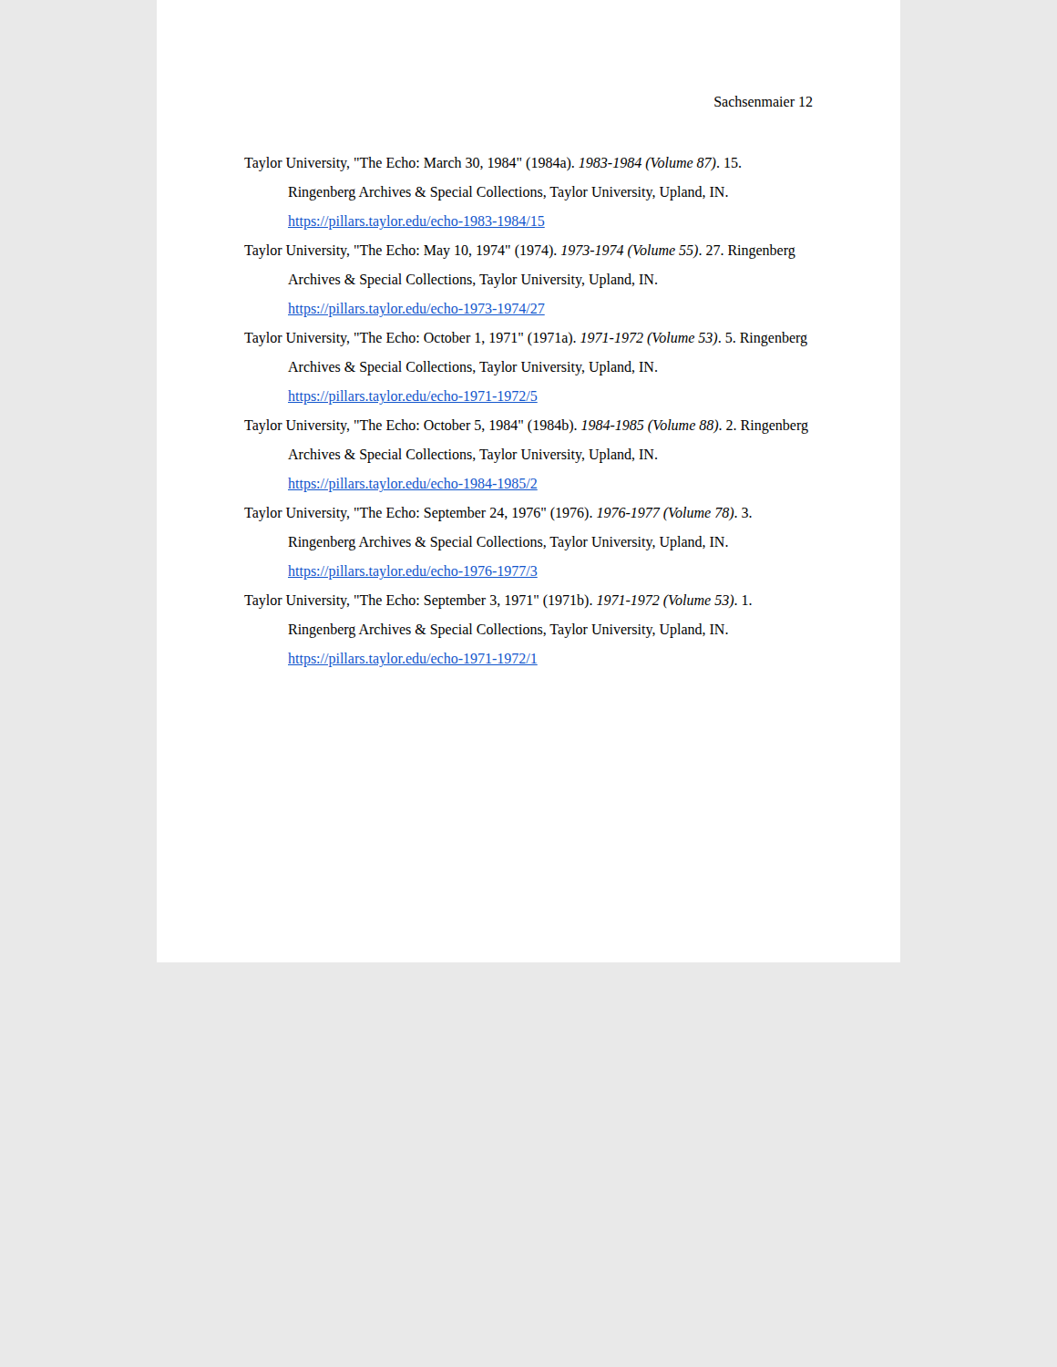Sachsenmaier 12
Taylor University, "The Echo: March 30, 1984" (1984a). 1983-1984 (Volume 87). 15. Ringenberg Archives & Special Collections, Taylor University, Upland, IN. https://pillars.taylor.edu/echo-1983-1984/15
Taylor University, "The Echo: May 10, 1974" (1974). 1973-1974 (Volume 55). 27. Ringenberg Archives & Special Collections, Taylor University, Upland, IN. https://pillars.taylor.edu/echo-1973-1974/27
Taylor University, "The Echo: October 1, 1971" (1971a). 1971-1972 (Volume 53). 5. Ringenberg Archives & Special Collections, Taylor University, Upland, IN. https://pillars.taylor.edu/echo-1971-1972/5
Taylor University, "The Echo: October 5, 1984" (1984b). 1984-1985 (Volume 88). 2. Ringenberg Archives & Special Collections, Taylor University, Upland, IN. https://pillars.taylor.edu/echo-1984-1985/2
Taylor University, "The Echo: September 24, 1976" (1976). 1976-1977 (Volume 78). 3. Ringenberg Archives & Special Collections, Taylor University, Upland, IN. https://pillars.taylor.edu/echo-1976-1977/3
Taylor University, "The Echo: September 3, 1971" (1971b). 1971-1972 (Volume 53). 1. Ringenberg Archives & Special Collections, Taylor University, Upland, IN. https://pillars.taylor.edu/echo-1971-1972/1